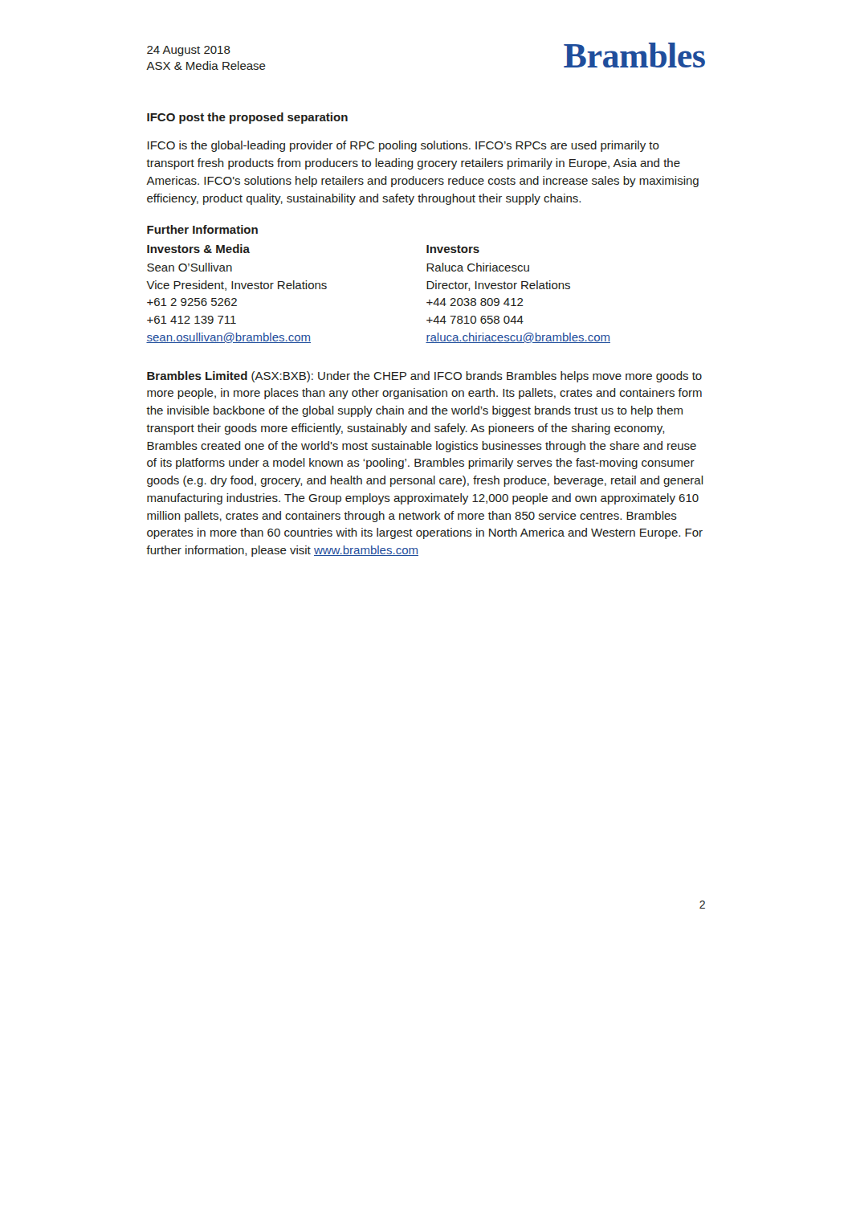24 August 2018
ASX & Media Release
Brambles
IFCO post the proposed separation
IFCO is the global-leading provider of RPC pooling solutions. IFCO’s RPCs are used primarily to transport fresh products from producers to leading grocery retailers primarily in Europe, Asia and the Americas. IFCO's solutions help retailers and producers reduce costs and increase sales by maximising efficiency, product quality, sustainability and safety throughout their supply chains.
Further Information
| Investors & Media Sean O’Sullivan Vice President, Investor Relations +61 2 9256 5262 +61 412 139 711 sean.osullivan@brambles.com | Investors Raluca Chiriacescu Director, Investor Relations +44 2038 809 412 +44 7810 658 044 raluca.chiriacescu@brambles.com |
Brambles Limited (ASX:BXB): Under the CHEP and IFCO brands Brambles helps move more goods to more people, in more places than any other organisation on earth. Its pallets, crates and containers form the invisible backbone of the global supply chain and the world’s biggest brands trust us to help them transport their goods more efficiently, sustainably and safely. As pioneers of the sharing economy, Brambles created one of the world's most sustainable logistics businesses through the share and reuse of its platforms under a model known as ‘pooling’. Brambles primarily serves the fast-moving consumer goods (e.g. dry food, grocery, and health and personal care), fresh produce, beverage, retail and general manufacturing industries. The Group employs approximately 12,000 people and own approximately 610 million pallets, crates and containers through a network of more than 850 service centres. Brambles operates in more than 60 countries with its largest operations in North America and Western Europe. For further information, please visit www.brambles.com
2